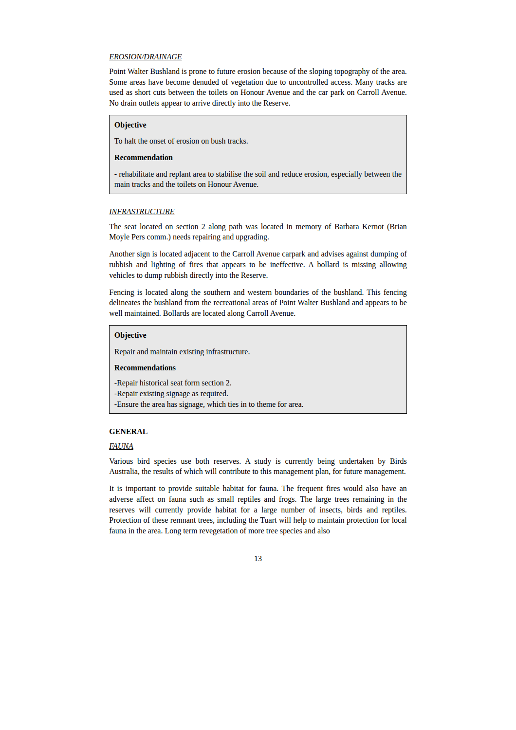EROSION/DRAINAGE
Point Walter Bushland is prone to future erosion because of the sloping topography of the area. Some areas have become denuded of vegetation due to uncontrolled access. Many tracks are used as short cuts between the toilets on Honour Avenue and the car park on Carroll Avenue. No drain outlets appear to arrive directly into the Reserve.
Objective
To halt the onset of erosion on bush tracks.
Recommendation
- rehabilitate and replant area to stabilise the soil and reduce erosion, especially between the main tracks and the toilets on Honour Avenue.
INFRASTRUCTURE
The seat located on section 2 along path was located in memory of Barbara Kernot (Brian Moyle Pers comm.) needs repairing and upgrading.
Another sign is located adjacent to the Carroll Avenue carpark and advises against dumping of rubbish and lighting of fires that appears to be ineffective. A bollard is missing allowing vehicles to dump rubbish directly into the Reserve.
Fencing is located along the southern and western boundaries of the bushland. This fencing delineates the bushland from the recreational areas of Point Walter Bushland and appears to be well maintained. Bollards are located along Carroll Avenue.
Objective
Repair and maintain existing infrastructure.
Recommendations
-Repair historical seat form section 2. -Repair existing signage as required. -Ensure the area has signage, which ties in to theme for area.
GENERAL
FAUNA
Various bird species use both reserves. A study is currently being undertaken by Birds Australia, the results of which will contribute to this management plan, for future management.
It is important to provide suitable habitat for fauna. The frequent fires would also have an adverse affect on fauna such as small reptiles and frogs. The large trees remaining in the reserves will currently provide habitat for a large number of insects, birds and reptiles. Protection of these remnant trees, including the Tuart will help to maintain protection for local fauna in the area. Long term revegetation of more tree species and also
13